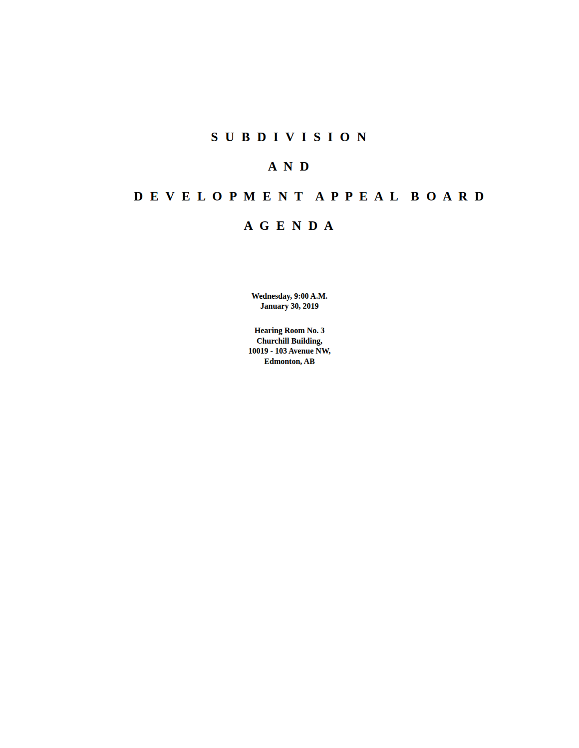S U B D I V I S I O N
A N D
D E V E L O P M E N T A P P E A L B O A R D
A G E N D A
Wednesday, 9:00 A.M.
January 30, 2019
Hearing Room No. 3
Churchill Building,
10019 - 103 Avenue NW,
Edmonton, AB